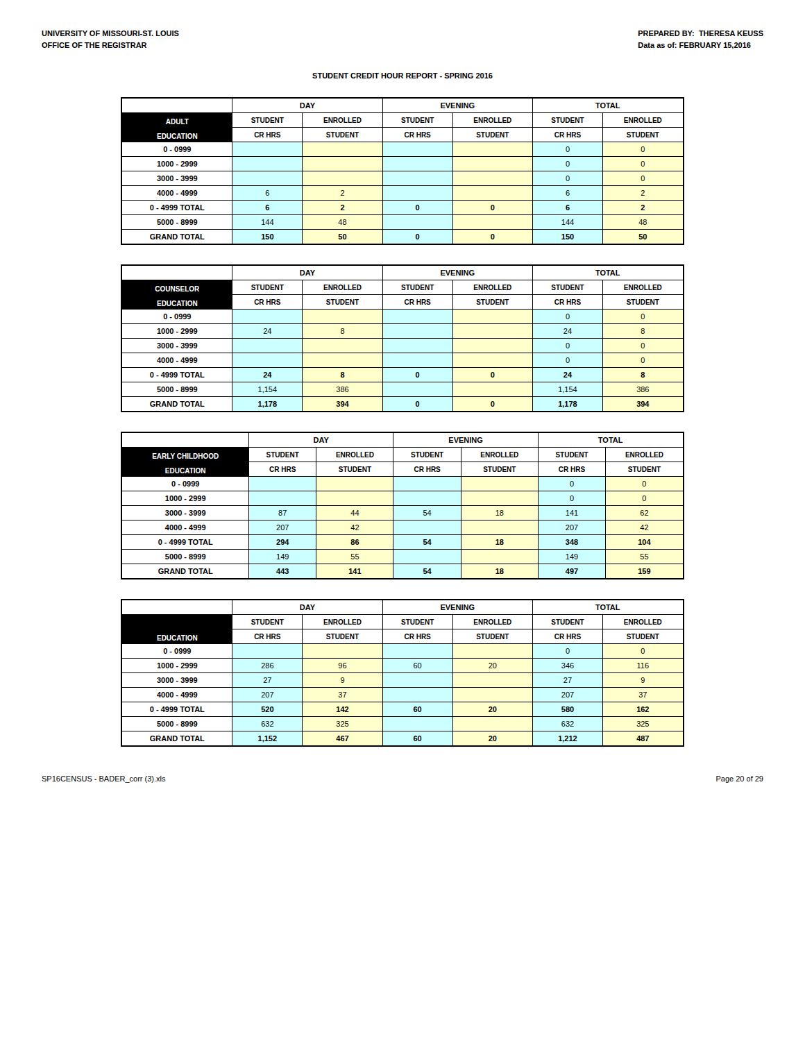UNIVERSITY OF MISSOURI-ST. LOUIS
OFFICE OF THE REGISTRAR
PREPARED BY: THERESA KEUSS
Data as of: FEBRUARY 15,2016
STUDENT CREDIT HOUR REPORT - SPRING 2016
| | DAY | EVENING | TOTAL |
| ADULT | STUDENT | ENROLLED | STUDENT | ENROLLED | STUDENT | ENROLLED |
| EDUCATION | CR HRS | STUDENT | CR HRS | STUDENT | CR HRS | STUDENT |
| 0 - 0999 | | | | | 0 | 0 |
| 1000 - 2999 | | | | | 0 | 0 |
| 3000 - 3999 | | | | | 0 | 0 |
| 4000 - 4999 | 6 | 2 | | | 6 | 2 |
| 0 - 4999 TOTAL | 6 | 2 | 0 | 0 | 6 | 2 |
| 5000 - 8999 | 144 | 48 | | | 144 | 48 |
| GRAND TOTAL | 150 | 50 | 0 | 0 | 150 | 50 |
| | DAY | EVENING | TOTAL |
| COUNSELOR | STUDENT | ENROLLED | STUDENT | ENROLLED | STUDENT | ENROLLED |
| EDUCATION | CR HRS | STUDENT | CR HRS | STUDENT | CR HRS | STUDENT |
| 0 - 0999 | | | | | 0 | 0 |
| 1000 - 2999 | 24 | 8 | | | 24 | 8 |
| 3000 - 3999 | | | | | 0 | 0 |
| 4000 - 4999 | | | | | 0 | 0 |
| 0 - 4999 TOTAL | 24 | 8 | 0 | 0 | 24 | 8 |
| 5000 - 8999 | 1,154 | 386 | | | 1,154 | 386 |
| GRAND TOTAL | 1,178 | 394 | 0 | 0 | 1,178 | 394 |
| | DAY | EVENING | TOTAL |
| EARLY CHILDHOOD | STUDENT | ENROLLED | STUDENT | ENROLLED | STUDENT | ENROLLED |
| EDUCATION | CR HRS | STUDENT | CR HRS | STUDENT | CR HRS | STUDENT |
| 0 - 0999 | | | | | 0 | 0 |
| 1000 - 2999 | | | | | 0 | 0 |
| 3000 - 3999 | 87 | 44 | 54 | 18 | 141 | 62 |
| 4000 - 4999 | 207 | 42 | | | 207 | 42 |
| 0 - 4999 TOTAL | 294 | 86 | 54 | 18 | 348 | 104 |
| 5000 - 8999 | 149 | 55 | | | 149 | 55 |
| GRAND TOTAL | 443 | 141 | 54 | 18 | 497 | 159 |
| | DAY | EVENING | TOTAL |
| | STUDENT | ENROLLED | STUDENT | ENROLLED | STUDENT | ENROLLED |
| EDUCATION | CR HRS | STUDENT | CR HRS | STUDENT | CR HRS | STUDENT |
| 0 - 0999 | | | | | 0 | 0 |
| 1000 - 2999 | 286 | 96 | 60 | 20 | 346 | 116 |
| 3000 - 3999 | 27 | 9 | | | 27 | 9 |
| 4000 - 4999 | 207 | 37 | | | 207 | 37 |
| 0 - 4999 TOTAL | 520 | 142 | 60 | 20 | 580 | 162 |
| 5000 - 8999 | 632 | 325 | | | 632 | 325 |
| GRAND TOTAL | 1,152 | 467 | 60 | 20 | 1,212 | 487 |
SP16CENSUS - BADER_corr (3).xls
Page 20 of 29